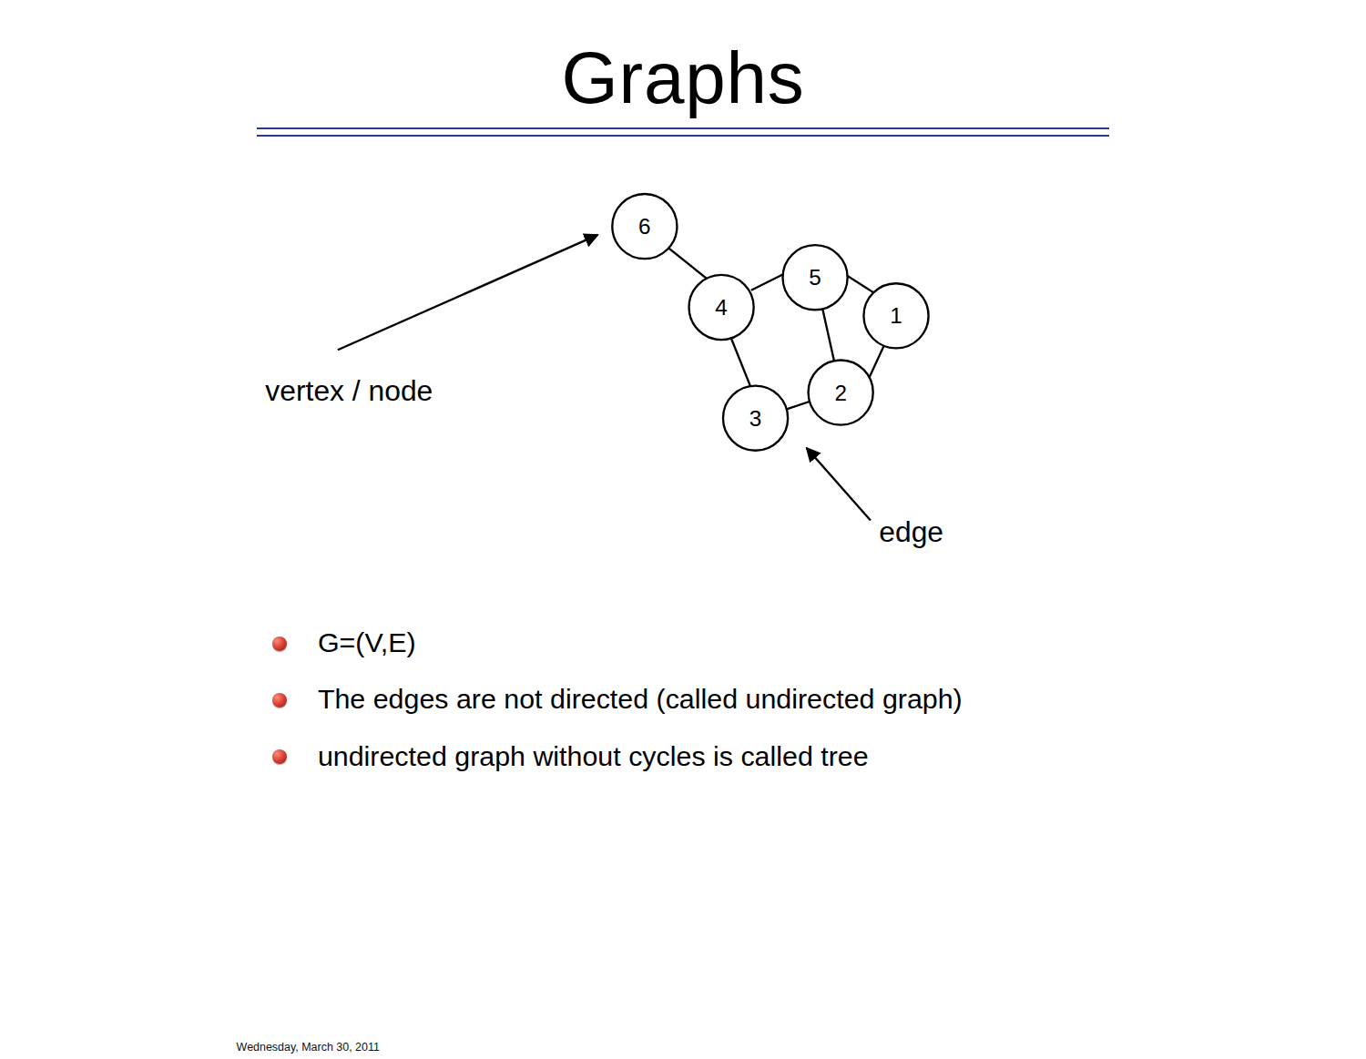Graphs
Undirected graph with six vertices Vertices numbered 1 through 6 connected by edges; an arrow labels vertex 6 as "vertex / node" and another arrow labels the edge between 3 and 2 as "edge". 6 4 5 1 2 3 vertex / node edge
G=(V,E)
The edges are not directed (called undirected graph)
undirected graph without cycles is called tree
Wednesday, March 30, 2011